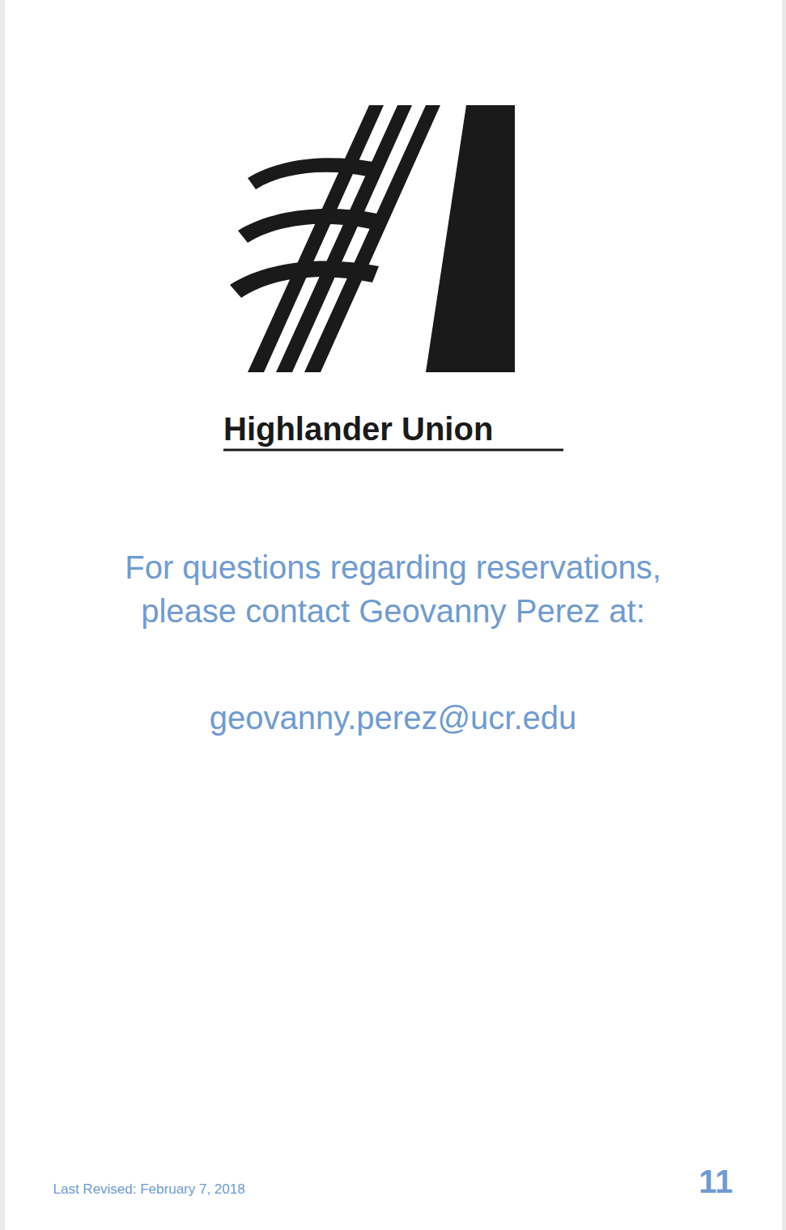Highlander Union
For questions regarding reservations,
please contact Geovanny Perez at:
geovanny.perez@ucr.edu
Last Revised: February 7, 2018 11